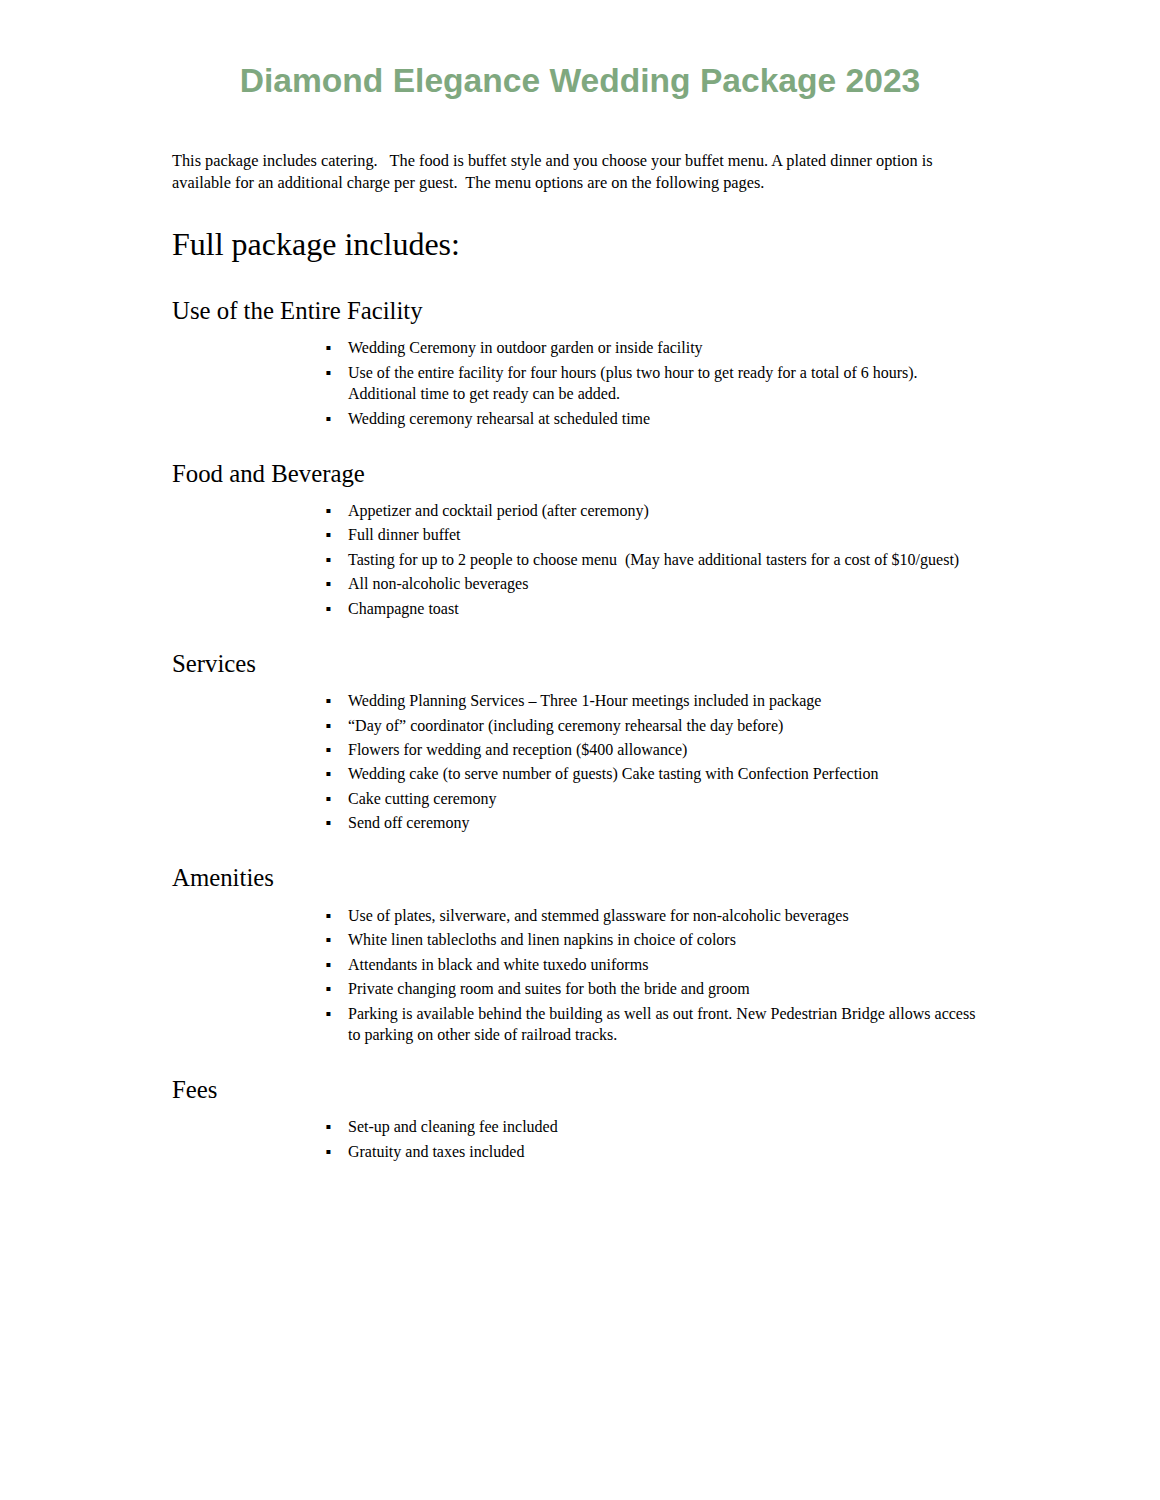Diamond Elegance Wedding Package 2023
This package includes catering. The food is buffet style and you choose your buffet menu. A plated dinner option is available for an additional charge per guest. The menu options are on the following pages.
Full package includes:
Use of the Entire Facility
Wedding Ceremony in outdoor garden or inside facility
Use of the entire facility for four hours (plus two hour to get ready for a total of 6 hours). Additional time to get ready can be added.
Wedding ceremony rehearsal at scheduled time
Food and Beverage
Appetizer and cocktail period (after ceremony)
Full dinner buffet
Tasting for up to 2 people to choose menu (May have additional tasters for a cost of $10/guest)
All non-alcoholic beverages
Champagne toast
Services
Wedding Planning Services – Three 1-Hour meetings included in package
“Day of” coordinator (including ceremony rehearsal the day before)
Flowers for wedding and reception ($400 allowance)
Wedding cake (to serve number of guests) Cake tasting with Confection Perfection
Cake cutting ceremony
Send off ceremony
Amenities
Use of plates, silverware, and stemmed glassware for non-alcoholic beverages
White linen tablecloths and linen napkins in choice of colors
Attendants in black and white tuxedo uniforms
Private changing room and suites for both the bride and groom
Parking is available behind the building as well as out front. New Pedestrian Bridge allows access to parking on other side of railroad tracks.
Fees
Set-up and cleaning fee included
Gratuity and taxes included